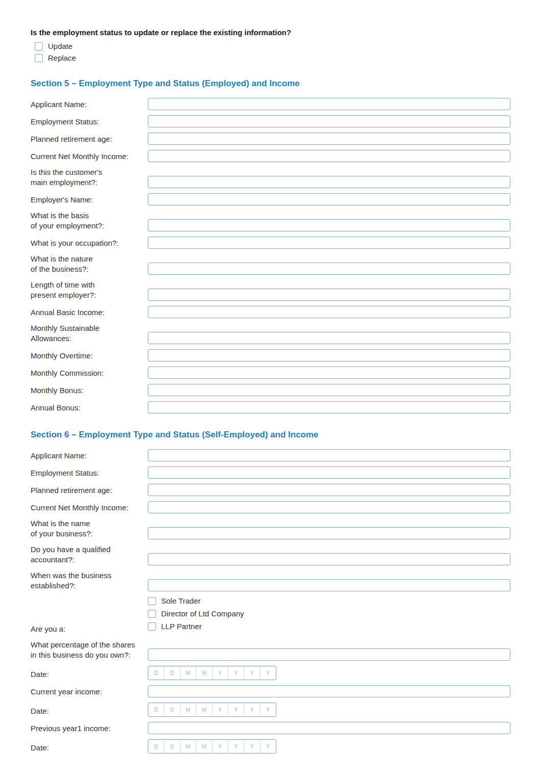Is the employment status to update or replace the existing information?
Update
Replace
Section 5 – Employment Type and Status (Employed) and Income
Applicant Name:
Employment Status:
Planned retirement age:
Current Net Monthly Income:
Is this the customer's
main employment?:
Employer's Name:
What is the basis
of your employment?:
What is your occupation?:
What is the nature
of the business?:
Length of time with
present employer?:
Annual Basic Income:
Monthly Sustainable
Allowances:
Monthly Overtime:
Monthly Commission:
Monthly Bonus:
Annual Bonus:
Section 6 – Employment Type and Status (Self-Employed) and Income
Applicant Name:
Employment Status:
Planned retirement age:
Current Net Monthly Income:
What is the name
of your business?:
Do you have a qualified
accountant?:
When was the business
established?:
Are you a:
Sole Trader
Director of Ltd Company
LLP Partner
What percentage of the shares
in this business do you own?:
Date:
D
D
M
M
Y
Y
Y
Y
Current year income:
Date:
D
D
M
M
Y
Y
Y
Y
Previous year1 income:
Date:
D
D
M
M
Y
Y
Y
Y